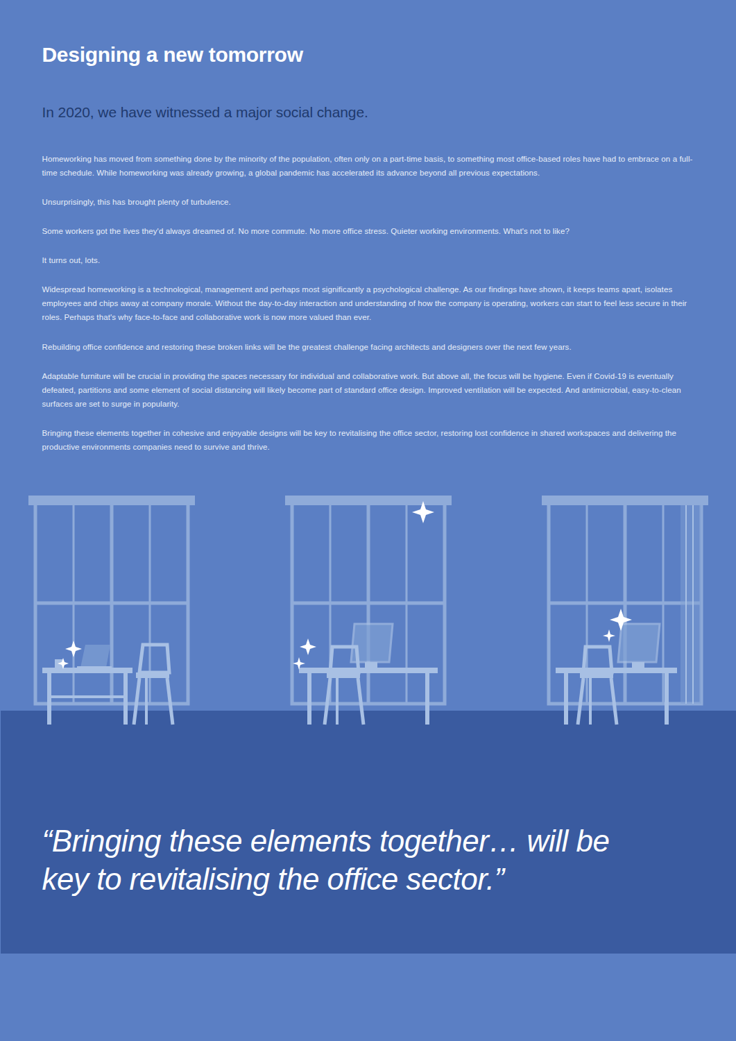Designing a new tomorrow
In 2020, we have witnessed a major social change.
Homeworking has moved from something done by the minority of the population, often only on a part-time basis, to something most office-based roles have had to embrace on a full-time schedule. While homeworking was already growing, a global pandemic has accelerated its advance beyond all previous expectations.
Unsurprisingly, this has brought plenty of turbulence.
Some workers got the lives they'd always dreamed of. No more commute. No more office stress. Quieter working environments. What's not to like?
It turns out, lots.
Widespread homeworking is a technological, management and perhaps most significantly a psychological challenge. As our findings have shown, it keeps teams apart, isolates employees and chips away at company morale. Without the day-to-day interaction and understanding of how the company is operating, workers can start to feel less secure in their roles. Perhaps that's why face-to-face and collaborative work is now more valued than ever.
Rebuilding office confidence and restoring these broken links will be the greatest challenge facing architects and designers over the next few years.
Adaptable furniture will be crucial in providing the spaces necessary for individual and collaborative work. But above all, the focus will be hygiene. Even if Covid-19 is eventually defeated, partitions and some element of social distancing will likely become part of standard office design. Improved ventilation will be expected. And antimicrobial, easy-to-clean surfaces are set to surge in popularity.
Bringing these elements together in cohesive and enjoyable designs will be key to revitalising the office sector, restoring lost confidence in shared workspaces and delivering the productive environments companies need to survive and thrive.
“Bringing these elements together… will be key to revitalising the office sector.”